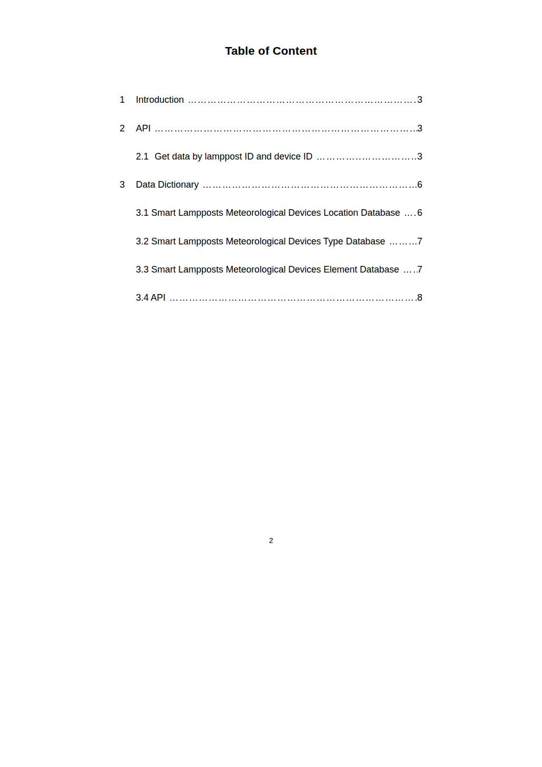Table of Content
1 Introduction ………………………………………………………………………………………… 3
2 API ………………………………………………………………………………………………… 3
2.1 Get data by lamppost ID and device ID …………..………………………… 3
3 Data Dictionary ……………………………………………………………………………… 6
3.1 Smart Lampposts Meteorological Devices Location Database ….…. 6
3.2 Smart Lampposts Meteorological Devices Type Database ……….….… 7
3.3 Smart Lampposts Meteorological Devices Element Database …….… 7
3.4 API ………………………………………………………………………………….………… 8
2